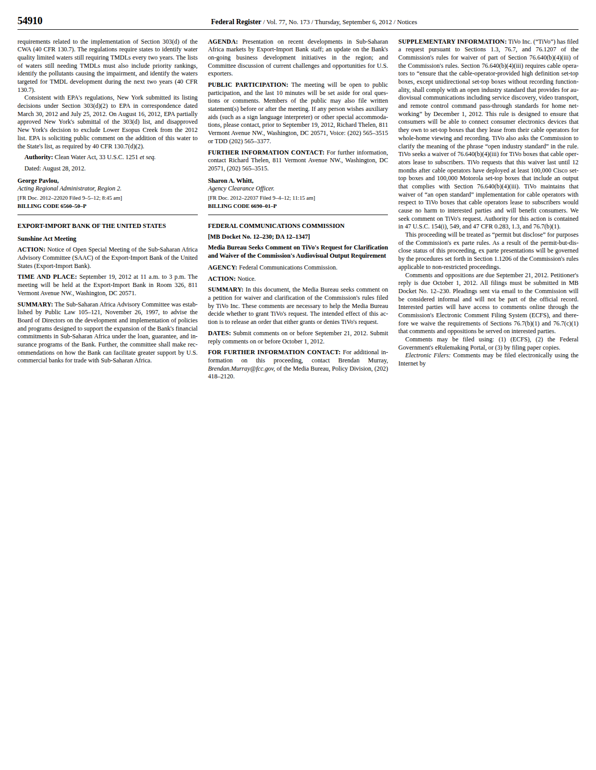54910
Federal Register / Vol. 77, No. 173 / Thursday, September 6, 2012 / Notices
requirements related to the implementation of Section 303(d) of the CWA (40 CFR 130.7). The regulations require states to identify water quality limited waters still requiring TMDLs every two years. The lists of waters still needing TMDLs must also include priority rankings, identify the pollutants causing the impairment, and identify the waters targeted for TMDL development during the next two years (40 CFR 130.7).
Consistent with EPA's regulations, New York submitted its listing decisions under Section 303(d)(2) to EPA in correspondence dated March 30, 2012 and July 25, 2012. On August 16, 2012, EPA partially approved New York's submittal of the 303(d) list, and disapproved New York's decision to exclude Lower Esopus Creek from the 2012 list. EPA is soliciting public comment on the addition of this water to the State's list, as required by 40 CFR 130.7(d)(2).
Authority: Clean Water Act, 33 U.S.C. 1251 et seq.
Dated: August 28, 2012.
George Pavlou,
Acting Regional Administrator, Region 2.
[FR Doc. 2012–22020 Filed 9–5–12; 8:45 am]
BILLING CODE 6560–50–P
EXPORT-IMPORT BANK OF THE UNITED STATES
Sunshine Act Meeting
ACTION: Notice of Open Special Meeting of the Sub-Saharan Africa Advisory Committee (SAAC) of the Export-Import Bank of the United States (Export-Import Bank).
TIME AND PLACE: September 19, 2012 at 11 a.m. to 3 p.m. The meeting will be held at the Export-Import Bank in Room 326, 811 Vermont Avenue NW., Washington, DC 20571.
SUMMARY: The Sub-Saharan Africa Advisory Committee was established by Public Law 105–121, November 26, 1997, to advise the Board of Directors on the development and implementation of policies and programs designed to support the expansion of the Bank's financial commitments in Sub-Saharan Africa under the loan, guarantee, and insurance programs of the Bank. Further, the committee shall make recommendations on how the Bank can facilitate greater support by U.S. commercial banks for trade with Sub-Saharan Africa.
AGENDA: Presentation on recent developments in Sub-Saharan Africa markets by Export-Import Bank staff; an update on the Bank's on-going business development initiatives in the region; and Committee discussion of current challenges and opportunities for U.S. exporters.
PUBLIC PARTICIPATION: The meeting will be open to public participation, and the last 10 minutes will be set aside for oral questions or comments. Members of the public may also file written statement(s) before or after the meeting. If any person wishes auxiliary aids (such as a sign language interpreter) or other special accommodations, please contact, prior to September 19, 2012, Richard Thelen, 811 Vermont Avenue NW., Washington, DC 20571, Voice: (202) 565–3515 or TDD (202) 565–3377.
FURTHER INFORMATION CONTACT: For further information, contact Richard Thelen, 811 Vermont Avenue NW., Washington, DC 20571, (202) 565–3515.
Sharon A. Whitt,
Agency Clearance Officer.
[FR Doc. 2012–22037 Filed 9–4–12; 11:15 am]
BILLING CODE 6690–01–P
FEDERAL COMMUNICATIONS COMMISSION
[MB Docket No. 12–230; DA 12–1347]
Media Bureau Seeks Comment on TiVo's Request for Clarification and Waiver of the Commission's Audiovisual Output Requirement
AGENCY: Federal Communications Commission.
ACTION: Notice.
SUMMARY: In this document, the Media Bureau seeks comment on a petition for waiver and clarification of the Commission's rules filed by TiVo Inc. These comments are necessary to help the Media Bureau decide whether to grant TiVo's request. The intended effect of this action is to release an order that either grants or denies TiVo's request.
DATES: Submit comments on or before September 21, 2012. Submit reply comments on or before October 1, 2012.
FOR FURTHER INFORMATION CONTACT: For additional information on this proceeding, contact Brendan Murray, Brendan.Murray@fcc.gov, of the Media Bureau, Policy Division, (202) 418–2120.
SUPPLEMENTARY INFORMATION: TiVo Inc. (“TiVo”) has filed a request pursuant to Sections 1.3, 76.7, and 76.1207 of the Commission's rules for waiver of part of Section 76.640(b)(4)(iii) of the Commission's rules. Section 76.640(b)(4)(iii) requires cable operators to “ensure that the cable-operator-provided high definition set-top boxes, except unidirectional set-top boxes without recording functionality, shall comply with an open industry standard that provides for audiovisual communications including service discovery, video transport, and remote control command pass-through standards for home networking” by December 1, 2012. This rule is designed to ensure that consumers will be able to connect consumer electronics devices that they own to set-top boxes that they lease from their cable operators for whole-home viewing and recording. TiVo also asks the Commission to clarify the meaning of the phrase “open industry standard” in the rule. TiVo seeks a waiver of 76.640(b)(4)(iii) for TiVo boxes that cable operators lease to subscribers. TiVo requests that this waiver last until 12 months after cable operators have deployed at least 100,000 Cisco set-top boxes and 100,000 Motorola set-top boxes that include an output that complies with Section 76.640(b)(4)(iii). TiVo maintains that waiver of “an open standard” implementation for cable operators with respect to TiVo boxes that cable operators lease to subscribers would cause no harm to interested parties and will benefit consumers. We seek comment on TiVo's request. Authority for this action is contained in 47 U.S.C. 154(i), 549, and 47 CFR 0.283, 1.3, and 76.7(b)(1).
This proceeding will be treated as “permit but disclose” for purposes of the Commission's ex parte rules. As a result of the permit-but-disclose status of this proceeding, ex parte presentations will be governed by the procedures set forth in Section 1.1206 of the Commission's rules applicable to non-restricted proceedings.
Comments and oppositions are due September 21, 2012. Petitioner's reply is due October 1, 2012. All filings must be submitted in MB Docket No. 12–230. Pleadings sent via email to the Commission will be considered informal and will not be part of the official record. Interested parties will have access to comments online through the Commission's Electronic Comment Filing System (ECFS), and therefore we waive the requirements of Sections 76.7(b)(1) and 76.7(c)(1) that comments and oppositions be served on interested parties.
Comments may be filed using: (1) (ECFS), (2) the Federal Government's eRulemaking Portal, or (3) by filing paper copies.
Electronic Filers: Comments may be filed electronically using the Internet by